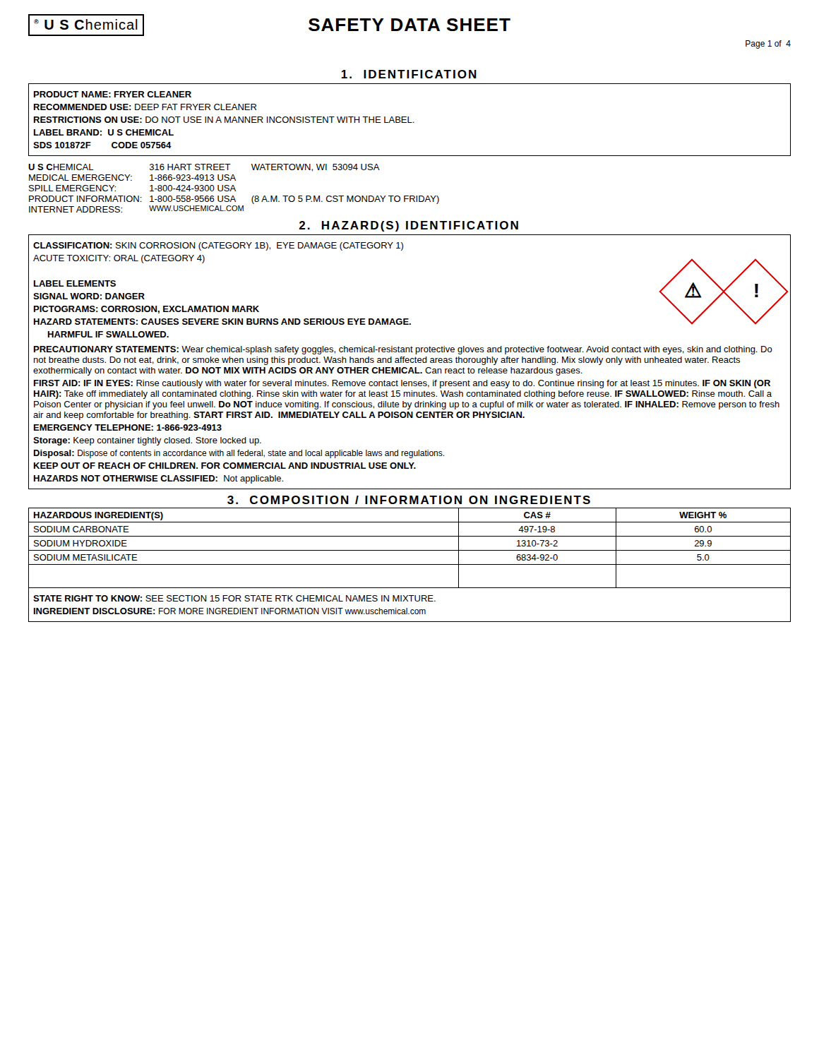® U S Chemical
SAFETY DATA SHEET
Page 1 of 4
1. IDENTIFICATION
PRODUCT NAME: FRYER CLEANER
RECOMMENDED USE: DEEP FAT FRYER CLEANER
RESTRICTIONS ON USE: DO NOT USE IN A MANNER INCONSISTENT WITH THE LABEL.
LABEL BRAND: U S CHEMICAL
SDS 101872F CODE 057564
| U S C HEMICAL | 316 HART STREET | WATERTOWN, WI 53094 USA |
| MEDICAL EMERGENCY: | 1-866-923-4913 USA | |
| SPILL EMERGENCY: | 1-800-424-9300 USA | |
| PRODUCT INFORMATION: | 1-800-558-9566 USA | (8 A.M. TO 5 P.M. CST MONDAY TO FRIDAY) |
| INTERNET ADDRESS: | WWW.USCHEMICAL.COM | |
2. HAZARD(S) IDENTIFICATION
CLASSIFICATION: SKIN CORROSION (CATEGORY 1B), EYE DAMAGE (CATEGORY 1)
ACUTE TOXICITY: ORAL (CATEGORY 4)
⚠
!
LABEL ELEMENTS
SIGNAL WORD: DANGER
PICTOGRAMS: CORROSION, EXCLAMATION MARK
HAZARD STATEMENTS: CAUSES SEVERE SKIN BURNS AND SERIOUS EYE DAMAGE.
HARMFUL IF SWALLOWED.
PRECAUTIONARY STATEMENTS: Wear chemical-splash safety goggles, chemical-resistant protective gloves and protective footwear. Avoid contact with eyes, skin and clothing. Do not breathe dusts. Do not eat, drink, or smoke when using this product. Wash hands and affected areas thoroughly after handling. Mix slowly only with unheated water. Reacts exothermically on contact with water. DO NOT MIX WITH ACIDS OR ANY OTHER CHEMICAL. Can react to release hazardous gases.
FIRST AID: IF IN EYES: Rinse cautiously with water for several minutes. Remove contact lenses, if present and easy to do. Continue rinsing for at least 15 minutes. IF ON SKIN (OR HAIR): Take off immediately all contaminated clothing. Rinse skin with water for at least 15 minutes. Wash contaminated clothing before reuse. IF SWALLOWED: Rinse mouth. Call a Poison Center or physician if you feel unwell. Do NOT induce vomiting. If conscious, dilute by drinking up to a cupful of milk or water as tolerated. IF INHALED: Remove person to fresh air and keep comfortable for breathing. START FIRST AID. IMMEDIATELY CALL A POISON CENTER OR PHYSICIAN.
EMERGENCY TELEPHONE: 1-866-923-4913
Storage: Keep container tightly closed. Store locked up.
Disposal: Dispose of contents in accordance with all federal, state and local applicable laws and regulations.
KEEP OUT OF REACH OF CHILDREN. FOR COMMERCIAL AND INDUSTRIAL USE ONLY.
HAZARDS NOT OTHERWISE CLASSIFIED: Not applicable.
3. COMPOSITION / INFORMATION ON INGREDIENTS
| HAZARDOUS INGREDIENT(S) | CAS # | WEIGHT % |
| --- | --- | --- |
| SODIUM CARBONATE | 497-19-8 | 60.0 |
| SODIUM HYDROXIDE | 1310-73-2 | 29.9 |
| SODIUM METASILICATE | 6834-92-0 | 5.0 |
STATE RIGHT TO KNOW: SEE SECTION 15 FOR STATE RTK CHEMICAL NAMES IN MIXTURE.
INGREDIENT DISCLOSURE: FOR MORE INGREDIENT INFORMATION VISIT www.uschemical.com